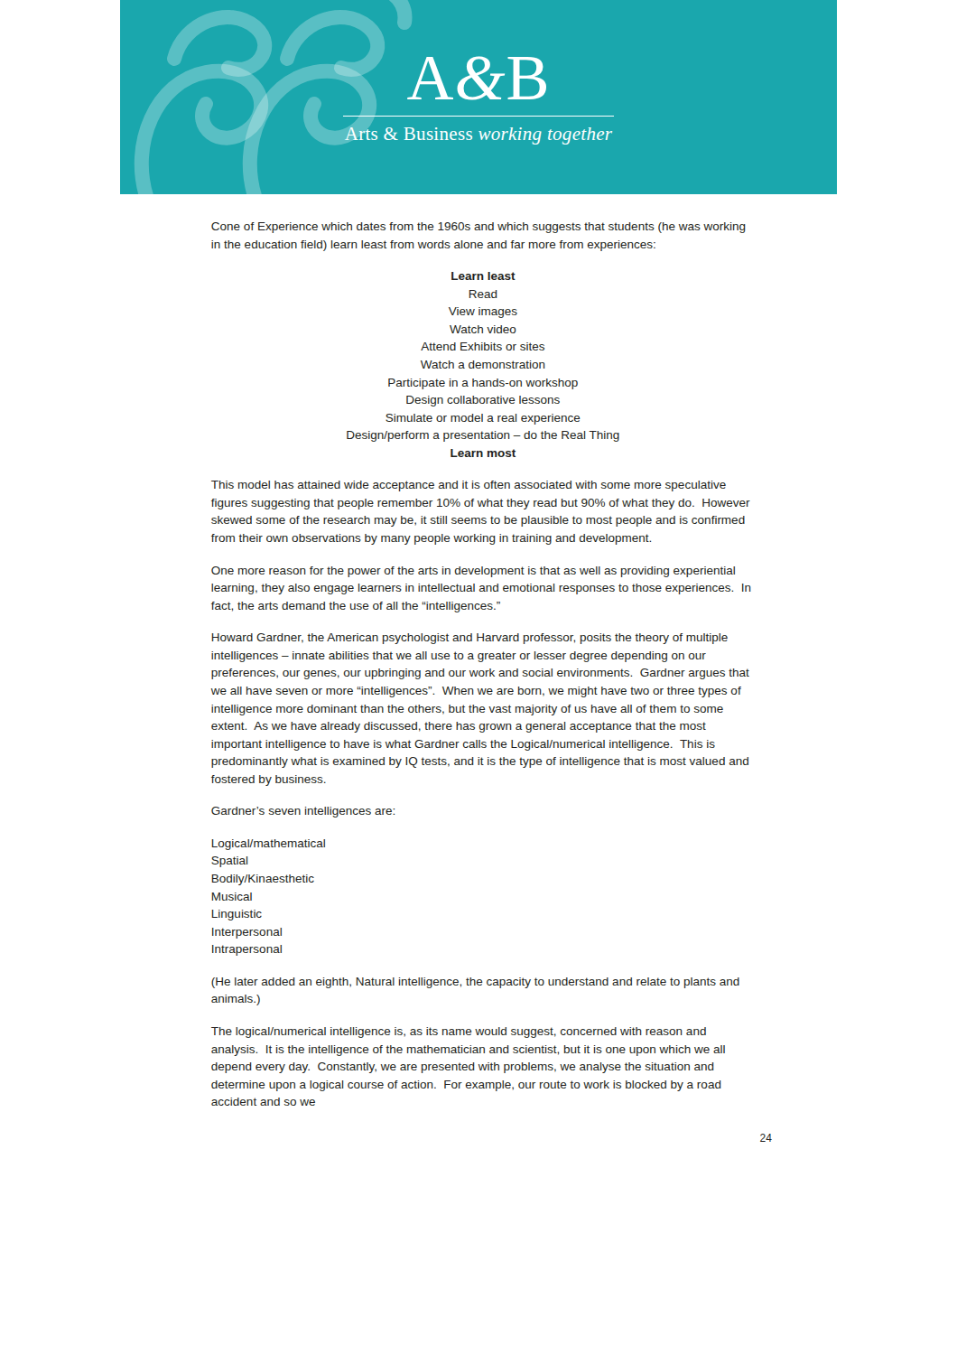A&B
Arts & Business working together
Cone of Experience which dates from the 1960s and which suggests that students (he was working in the education field) learn least from words alone and far more from experiences:
Learn least
Read
View images
Watch video
Attend Exhibits or sites
Watch a demonstration
Participate in a hands-on workshop
Design collaborative lessons
Simulate or model a real experience
Design/perform a presentation – do the Real Thing
Learn most
This model has attained wide acceptance and it is often associated with some more speculative figures suggesting that people remember 10% of what they read but 90% of what they do. However skewed some of the research may be, it still seems to be plausible to most people and is confirmed from their own observations by many people working in training and development.
One more reason for the power of the arts in development is that as well as providing experiential learning, they also engage learners in intellectual and emotional responses to those experiences. In fact, the arts demand the use of all the “intelligences.”
Howard Gardner, the American psychologist and Harvard professor, posits the theory of multiple intelligences – innate abilities that we all use to a greater or lesser degree depending on our preferences, our genes, our upbringing and our work and social environments. Gardner argues that we all have seven or more “intelligences”. When we are born, we might have two or three types of intelligence more dominant than the others, but the vast majority of us have all of them to some extent. As we have already discussed, there has grown a general acceptance that the most important intelligence to have is what Gardner calls the Logical/numerical intelligence. This is predominantly what is examined by IQ tests, and it is the type of intelligence that is most valued and fostered by business.
Gardner’s seven intelligences are:
Logical/mathematical
Spatial
Bodily/Kinaesthetic
Musical
Linguistic
Interpersonal
Intrapersonal
(He later added an eighth, Natural intelligence, the capacity to understand and relate to plants and animals.)
The logical/numerical intelligence is, as its name would suggest, concerned with reason and analysis. It is the intelligence of the mathematician and scientist, but it is one upon which we all depend every day. Constantly, we are presented with problems, we analyse the situation and determine upon a logical course of action. For example, our route to work is blocked by a road accident and so we
24